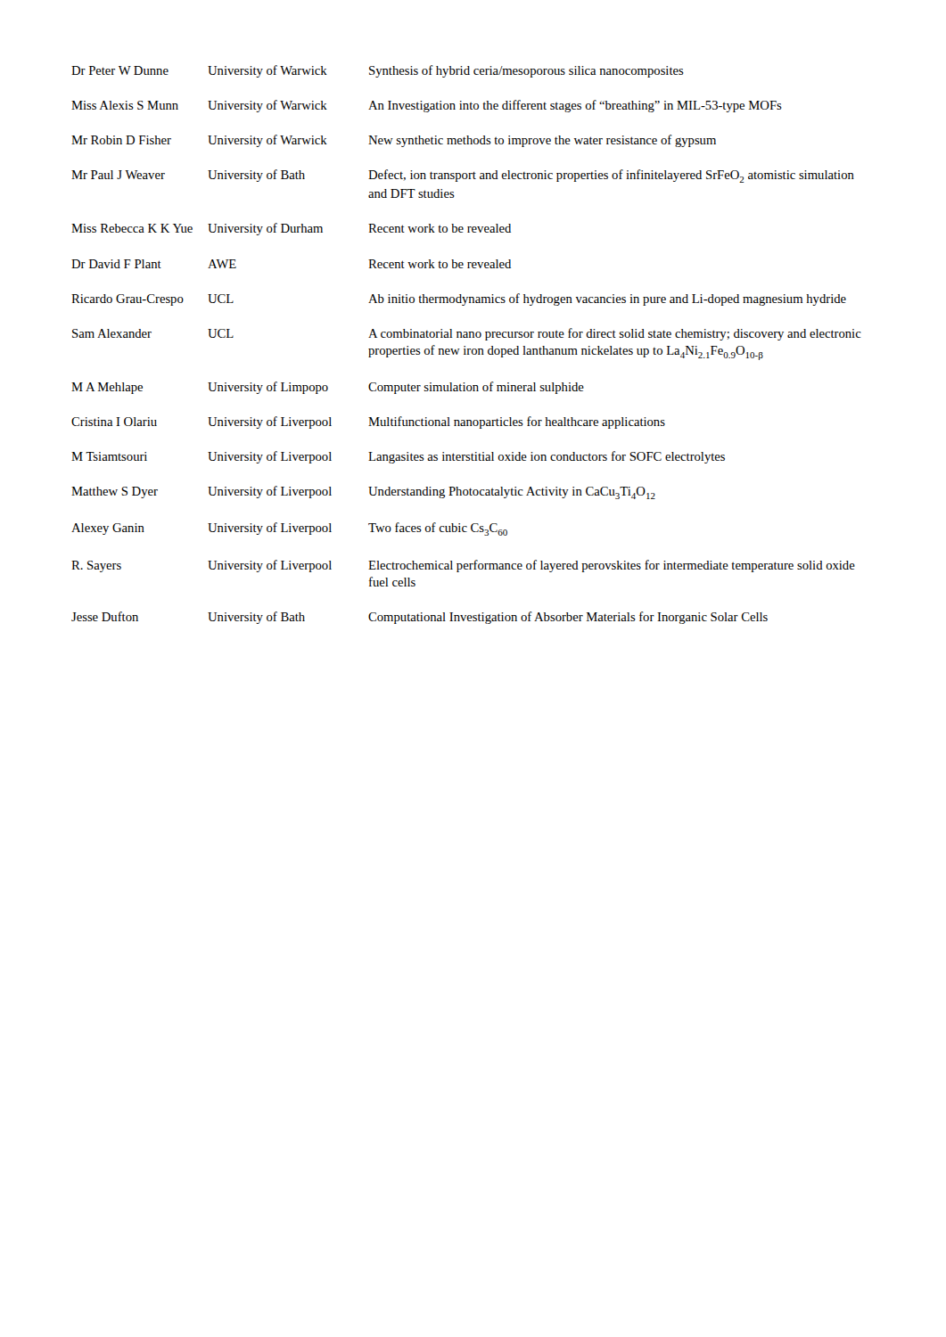| Dr Peter W Dunne | University of Warwick | Synthesis of hybrid ceria/mesoporous silica nanocomposites |
| Miss Alexis S Munn | University of Warwick | An Investigation into the different stages of “breathing” in MIL-53-type MOFs |
| Mr Robin D Fisher | University of Warwick | New synthetic methods to improve the water resistance of gypsum |
| Mr Paul J Weaver | University of Bath | Defect, ion transport and electronic properties of infinitelayered SrFeO 2 atomistic simulation and DFT studies |
| Miss Rebecca K K Yue | University of Durham | Recent work to be revealed |
| Dr David F Plant | AWE | Recent work to be revealed |
| Ricardo Grau-Crespo | UCL | Ab initio thermodynamics of hydrogen vacancies in pure and Li-doped magnesium hydride |
| Sam Alexander | UCL | A combinatorial nano precursor route for direct solid state chemistry; discovery and electronic properties of new iron doped lanthanum nickelates up to La 4 Ni 2.1 Fe 0.9 O 10-β |
| M A Mehlape | University of Limpopo | Computer simulation of mineral sulphide |
| Cristina I Olariu | University of Liverpool | Multifunctional nanoparticles for healthcare applications |
| M Tsiamtsouri | University of Liverpool | Langasites as interstitial oxide ion conductors for SOFC electrolytes |
| Matthew S Dyer | University of Liverpool | Understanding Photocatalytic Activity in CaCu 3 Ti 4 O 12 |
| Alexey Ganin | University of Liverpool | Two faces of cubic Cs 3 C 60 |
| R. Sayers | University of Liverpool | Electrochemical performance of layered perovskites for intermediate temperature solid oxide fuel cells |
| Jesse Dufton | University of Bath | Computational Investigation of Absorber Materials for Inorganic Solar Cells |